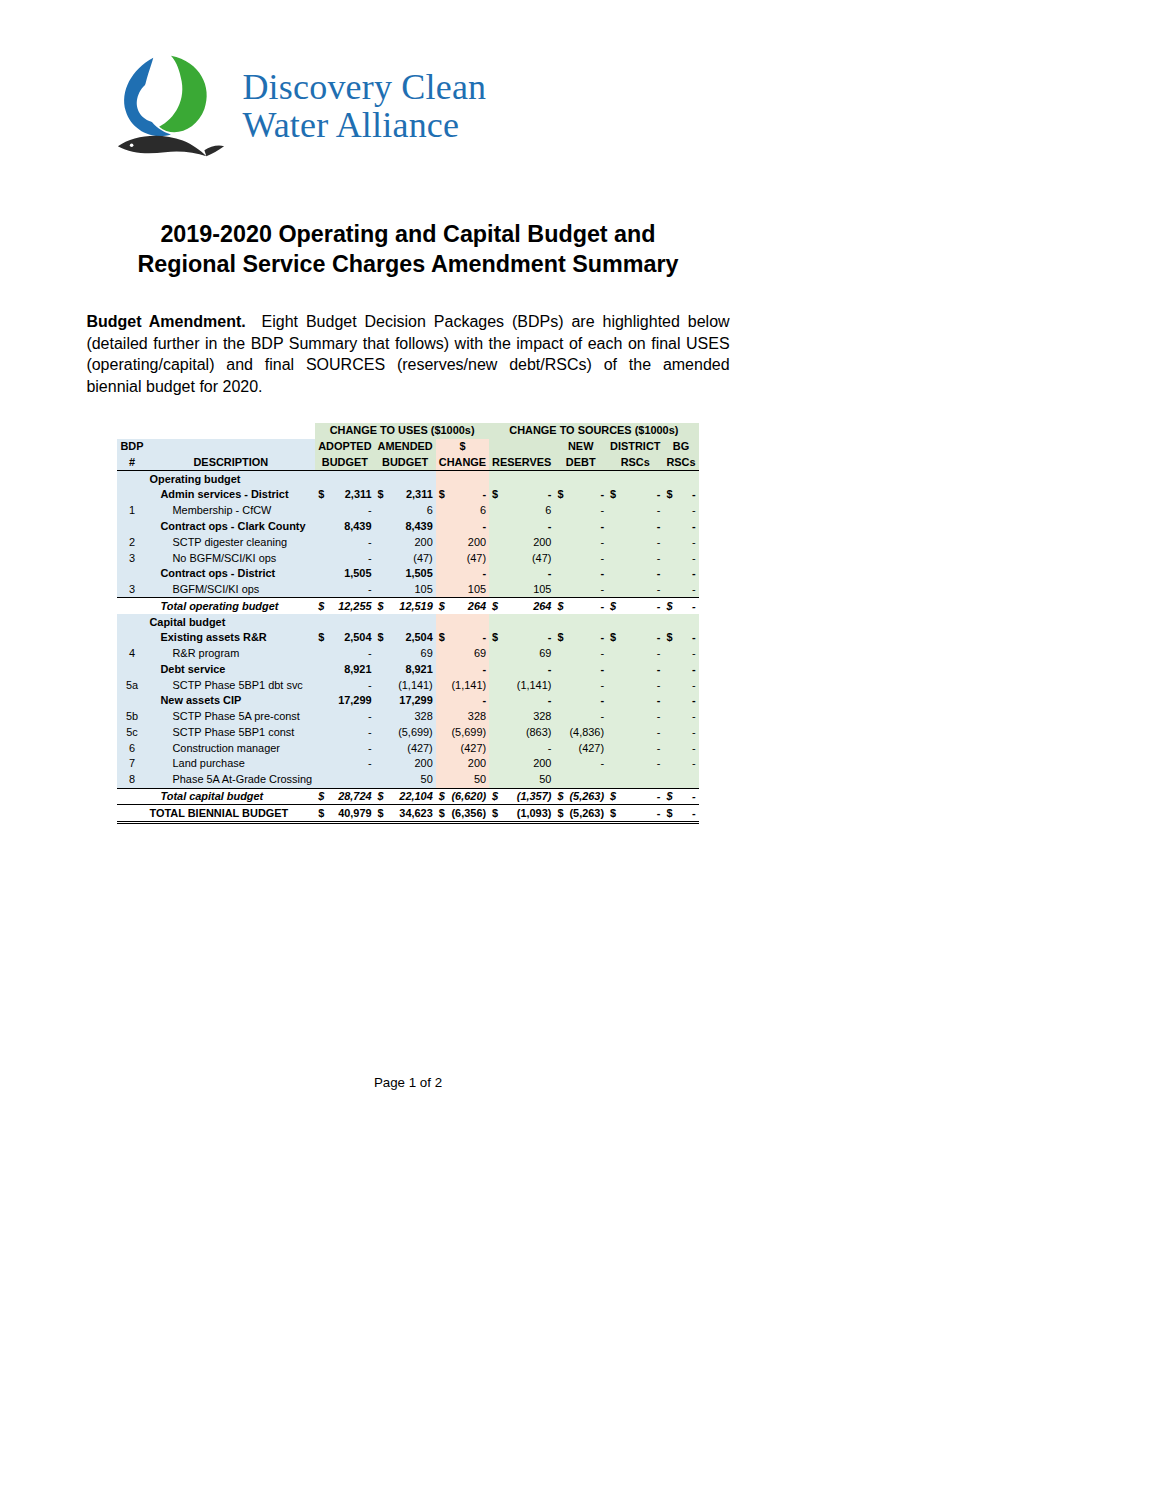Discovery Clean
Water Alliance
2019-2020 Operating and Capital Budget and
Regional Service Charges Amendment Summary
Budget Amendment. Eight Budget Decision Packages (BDPs) are highlighted below (detailed further in the BDP Summary that follows) with the impact of each on final USES (operating/capital) and final SOURCES (reserves/new debt/RSCs) of the amended biennial budget for 2020.
| | | CHANGE TO USES ($1000s) | CHANGE TO SOURCES ($1000s) |
| BDP | | ADOPTED | AMENDED | $ | | NEW | DISTRICT | BG |
| # | DESCRIPTION | BUDGET | BUDGET | CHANGE | RESERVES | DEBT | RSCs | RSCs |
| | Operating budget | | | | | | | | | | | | | | |
| | Admin services - District | $ | 2,311 | $ | 2,311 | $ | - | $ | - | $ | - | $ | - | $ | - |
| 1 | Membership - CfCW | | - | | 6 | | 6 | | 6 | | - | | - | | - |
| | Contract ops - Clark County | | 8,439 | | 8,439 | | - | | - | | - | | - | | - |
| 2 | SCTP digester cleaning | | - | | 200 | | 200 | | 200 | | - | | - | | - |
| 3 | No BGFM/SCI/KI ops | | - | | (47) | | (47) | | (47) | | - | | - | | - |
| | Contract ops - District | | 1,505 | | 1,505 | | - | | - | | - | | - | | - |
| 3 | BGFM/SCI/KI ops | | - | | 105 | | 105 | | 105 | | - | | - | | - |
| | Total operating budget | $ | 12,255 | $ | 12,519 | $ | 264 | $ | 264 | $ | - | $ | - | $ | - |
| | Capital budget | | | | | | | | | | | | | | |
| | Existing assets R&R | $ | 2,504 | $ | 2,504 | $ | - | $ | - | $ | - | $ | - | $ | - |
| 4 | R&R program | | - | | 69 | | 69 | | 69 | | - | | - | | - |
| | Debt service | | 8,921 | | 8,921 | | - | | - | | - | | - | | - |
| 5a | SCTP Phase 5BP1 dbt svc | | - | | (1,141) | | (1,141) | | (1,141) | | - | | - | | - |
| | New assets CIP | | 17,299 | | 17,299 | | - | | - | | - | | - | | - |
| 5b | SCTP Phase 5A pre-const | | - | | 328 | | 328 | | 328 | | - | | - | | - |
| 5c | SCTP Phase 5BP1 const | | - | | (5,699) | | (5,699) | | (863) | | (4,836) | | - | | - |
| 6 | Construction manager | | - | | (427) | | (427) | | - | | (427) | | - | | - |
| 7 | Land purchase | | - | | 200 | | 200 | | 200 | | - | | - | | - |
| 8 | Phase 5A At-Grade Crossing | | | | 50 | | 50 | | 50 | | | | | | |
| | Total capital budget | $ | 28,724 | $ | 22,104 | $ | (6,620) | $ | (1,357) | $ | (5,263) | $ | - | $ | - |
| | TOTAL BIENNIAL BUDGET | $ | 40,979 | $ | 34,623 | $ | (6,356) | $ | (1,093) | $ | (5,263) | $ | - | $ | - |
Page 1 of 2